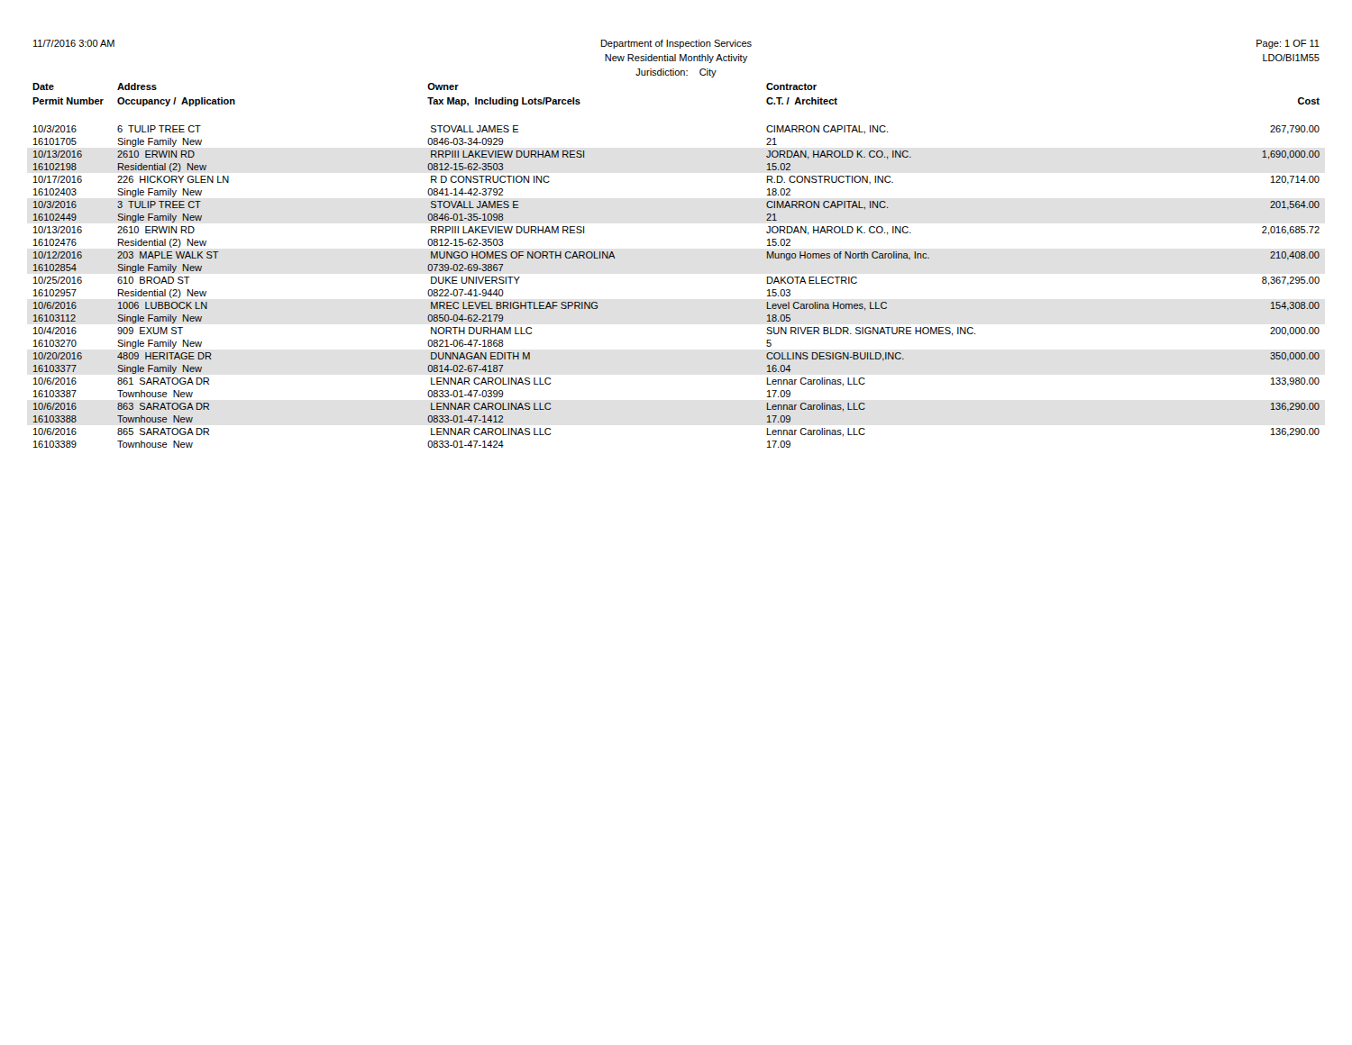| 11/7/2016 3:00 AM | Department of Inspection Services | Page: 1 OF 11 |
| | New Residential Monthly Activity | LDO/BI1M55 |
| | Jurisdiction: City | |
| Date | Address | Owner | Contractor | |
| Permit Number | Occupancy / Application | Tax Map, Including Lots/Parcels | C.T. / Architect | Cost |
| 10/3/2016 | 6 TULIP TREE CT | STOVALL JAMES E | CIMARRON CAPITAL, INC. | 267,790.00 |
| 16101705 | Single Family New | 0846-03-34-0929 | 21 | |
| 10/13/2016 | 2610 ERWIN RD | RRPIII LAKEVIEW DURHAM RESI | JORDAN, HAROLD K. CO., INC. | 1,690,000.00 |
| 16102198 | Residential (2) New | 0812-15-62-3503 | 15.02 | |
| 10/17/2016 | 226 HICKORY GLEN LN | R D CONSTRUCTION INC | R.D. CONSTRUCTION, INC. | 120,714.00 |
| 16102403 | Single Family New | 0841-14-42-3792 | 18.02 | |
| 10/3/2016 | 3 TULIP TREE CT | STOVALL JAMES E | CIMARRON CAPITAL, INC. | 201,564.00 |
| 16102449 | Single Family New | 0846-01-35-1098 | 21 | |
| 10/13/2016 | 2610 ERWIN RD | RRPIII LAKEVIEW DURHAM RESI | JORDAN, HAROLD K. CO., INC. | 2,016,685.72 |
| 16102476 | Residential (2) New | 0812-15-62-3503 | 15.02 | |
| 10/12/2016 | 203 MAPLE WALK ST | MUNGO HOMES OF NORTH CAROLINA | Mungo Homes of North Carolina, Inc. | 210,408.00 |
| 16102854 | Single Family New | 0739-02-69-3867 | | |
| 10/25/2016 | 610 BROAD ST | DUKE UNIVERSITY | DAKOTA ELECTRIC | 8,367,295.00 |
| 16102957 | Residential (2) New | 0822-07-41-9440 | 15.03 | |
| 10/6/2016 | 1006 LUBBOCK LN | MREC LEVEL BRIGHTLEAF SPRING | Level Carolina Homes, LLC | 154,308.00 |
| 16103112 | Single Family New | 0850-04-62-2179 | 18.05 | |
| 10/4/2016 | 909 EXUM ST | NORTH DURHAM LLC | SUN RIVER BLDR. SIGNATURE HOMES, INC. | 200,000.00 |
| 16103270 | Single Family New | 0821-06-47-1868 | 5 | |
| 10/20/2016 | 4809 HERITAGE DR | DUNNAGAN EDITH M | COLLINS DESIGN-BUILD,INC. | 350,000.00 |
| 16103377 | Single Family New | 0814-02-67-4187 | 16.04 | |
| 10/6/2016 | 861 SARATOGA DR | LENNAR CAROLINAS LLC | Lennar Carolinas, LLC | 133,980.00 |
| 16103387 | Townhouse New | 0833-01-47-0399 | 17.09 | |
| 10/6/2016 | 863 SARATOGA DR | LENNAR CAROLINAS LLC | Lennar Carolinas, LLC | 136,290.00 |
| 16103388 | Townhouse New | 0833-01-47-1412 | 17.09 | |
| 10/6/2016 | 865 SARATOGA DR | LENNAR CAROLINAS LLC | Lennar Carolinas, LLC | 136,290.00 |
| 16103389 | Townhouse New | 0833-01-47-1424 | 17.09 | |